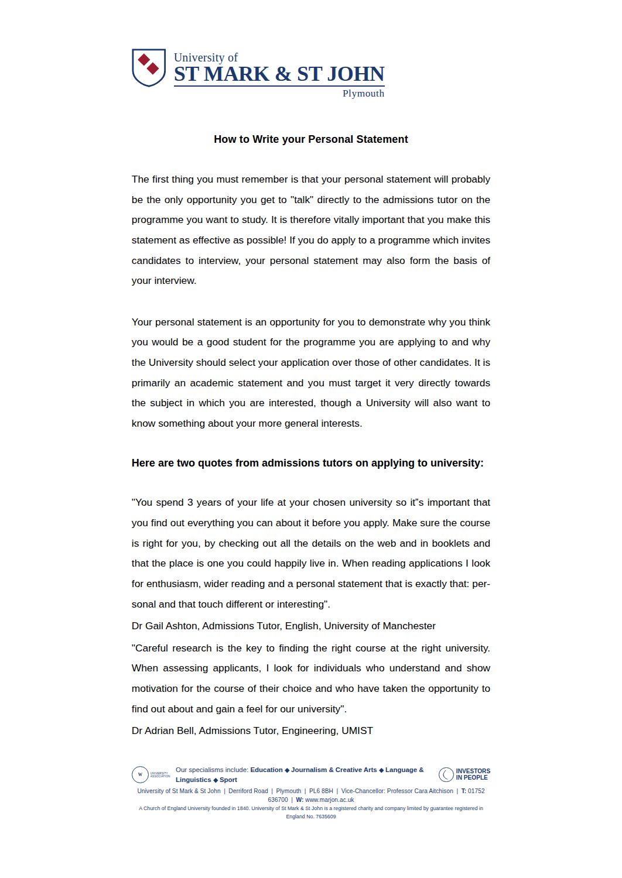University of ST MARK & ST JOHN
Plymouth
How to Write your Personal Statement
The first thing you must remember is that your personal statement will probably be the only opportunity you get to "talk" directly to the admissions tutor on the programme you want to study. It is therefore vitally important that you make this statement as effective as possible! If you do apply to a programme which invites candidates to interview, your personal statement may also form the basis of your interview.
Your personal statement is an opportunity for you to demonstrate why you think you would be a good student for the programme you are applying to and why the University should select your application over those of other candidates. It is primarily an academic statement and you must target it very directly towards the subject in which you are interested, though a University will also want to know something about your more general interests.
Here are two quotes from admissions tutors on applying to university:
"You spend 3 years of your life at your chosen university so it‟s important that you find out everything you can about it before you apply. Make sure the course is right for you, by checking out all the details on the web and in booklets and that the place is one you could happily live in. When reading applications I look for enthusiasm, wider reading and a personal statement that is exactly that: personal and that touch different or interesting".
Dr Gail Ashton, Admissions Tutor, English, University of Manchester
"Careful research is the key to finding the right course at the right university. When assessing applicants, I look for individuals who understand and show motivation for the course of their choice and who have taken the opportunity to find out about and gain a feel for our university".
Dr Adrian Bell, Admissions Tutor, Engineering, UMIST
UNIVERSITY
ASSOCIATION Our specialisms include: Education ◆ Journalism & Creative Arts ◆ Language & Linguistics ◆ Sport INVESTORS
IN PEOPLE
University of St Mark & St John | Derriford Road | Plymouth | PL6 8BH | Vice-Chancellor: Professor Cara Aitchison | T: 01752 636700 | W: www.marjon.ac.uk
A Church of England University founded in 1840. University of St Mark & St John is a registered charity and company limited by guarantee registered in England No. 7635609